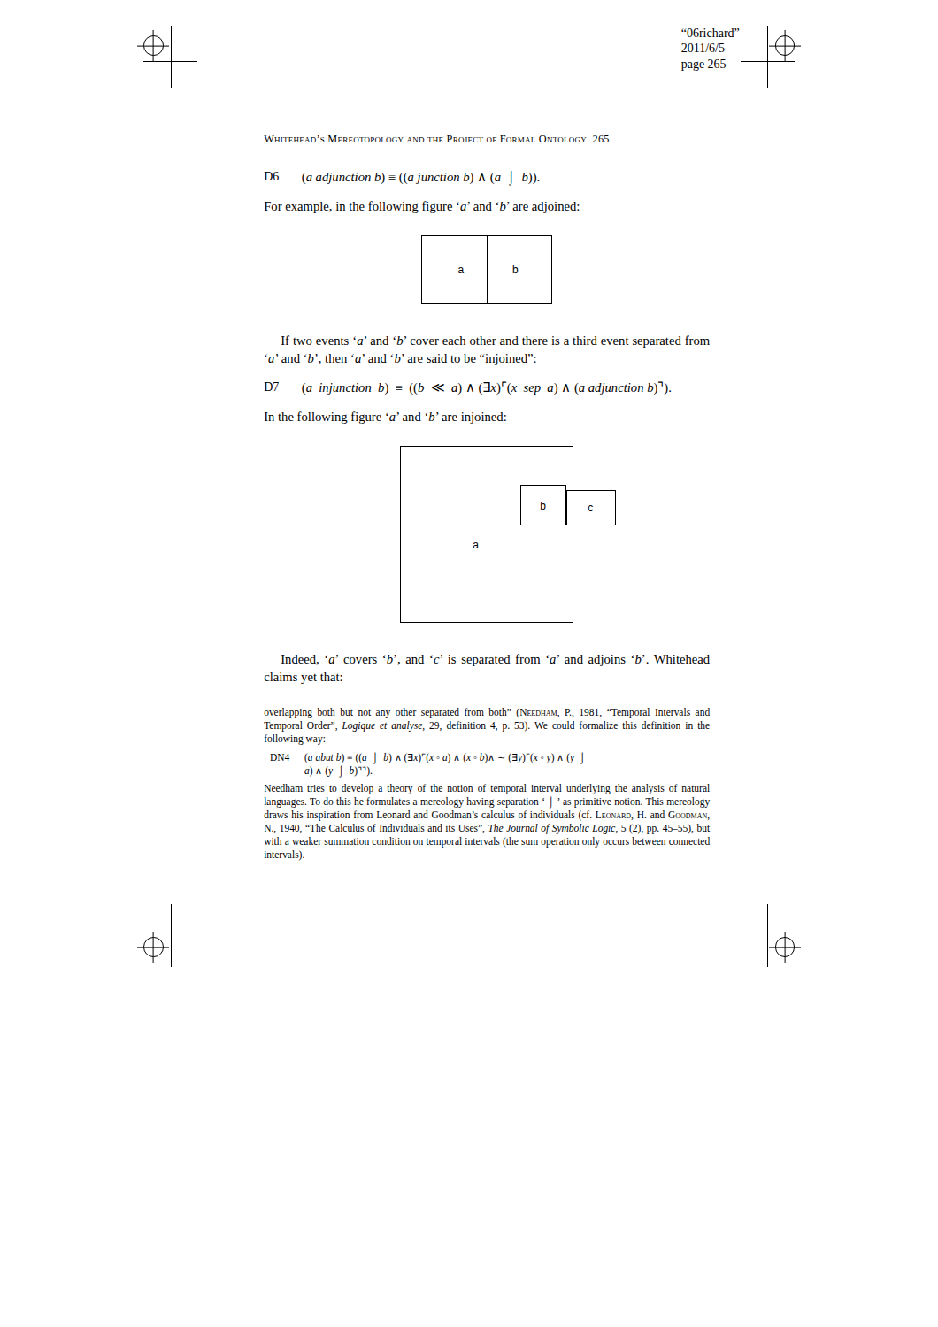“06richard”
2011/6/5
page 265
Whitehead’s Mereotopology and the Project of Formal Ontology 265
D6
(a adjunction b) ≡ ((a junction b) ∧ (a ⌡ b)).
For example, in the following figure ‘a’ and ‘b’ are adjoined:
a b
If two events ‘a’ and ‘b’ cover each other and there is a third event separated from ‘a’ and ‘b’, then ‘a’ and ‘b’ are said to be “injoined”:
D7
(a injunction b) ≡ ((b ≪ a) ∧ (∃x)⌜(x sep a) ∧ (a adjunction b)⌝).
In the following figure ‘a’ and ‘b’ are injoined:
a b c
Indeed, ‘a’ covers ‘b’, and ‘c’ is separated from ‘a’ and adjoins ‘b’. Whitehead claims yet that:
overlapping both but not any other separated from both” (Needham, P., 1981, “Temporal Intervals and Temporal Order”, Logique et analyse, 29, definition 4, p. 53). We could formalize this definition in the following way:
DN4
(a abut b) ≡ ((a ⌡ b) ∧ (∃x)⌜(x ◦ a) ∧ (x ◦ b)∧ ∼ (∃y)⌜(x ◦ y) ∧ (y ⌡
a) ∧ (y ⌡ b)⌝⌝).
Needham tries to develop a theory of the notion of temporal interval underlying the analysis of natural languages. To do this he formulates a mereology having separation ‘ ⌡ ’ as primitive notion. This mereology draws his inspiration from Leonard and Goodman’s calculus of individuals (cf. Leonard, H. and Goodman, N., 1940, “The Calculus of Individuals and its Uses”, The Journal of Symbolic Logic, 5 (2), pp. 45–55), but with a weaker summation condition on temporal intervals (the sum operation only occurs between connected intervals).